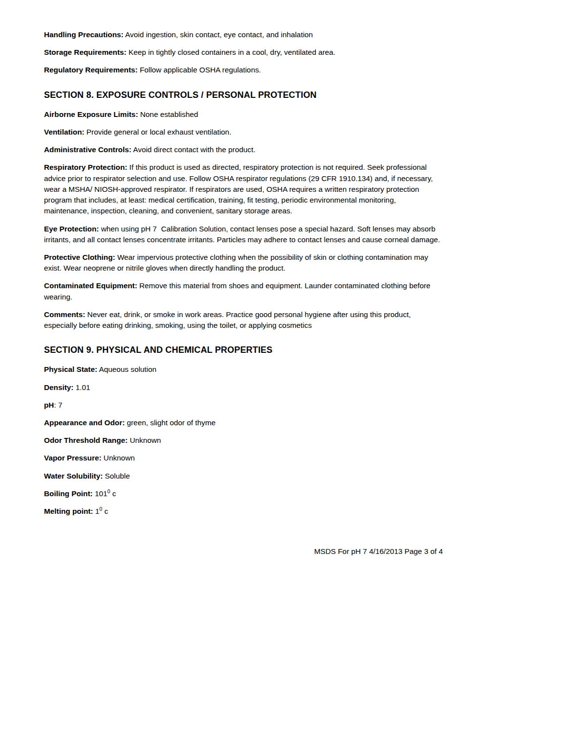Handling Precautions: Avoid ingestion, skin contact, eye contact, and inhalation
Storage Requirements: Keep in tightly closed containers in a cool, dry, ventilated area.
Regulatory Requirements: Follow applicable OSHA regulations.
SECTION 8. EXPOSURE CONTROLS / PERSONAL PROTECTION
Airborne Exposure Limits: None established
Ventilation: Provide general or local exhaust ventilation.
Administrative Controls: Avoid direct contact with the product.
Respiratory Protection: If this product is used as directed, respiratory protection is not required. Seek professional advice prior to respirator selection and use. Follow OSHA respirator regulations (29 CFR 1910.134) and, if necessary, wear a MSHA/ NIOSH-approved respirator. If respirators are used, OSHA requires a written respiratory protection program that includes, at least: medical certification, training, fit testing, periodic environmental monitoring, maintenance, inspection, cleaning, and convenient, sanitary storage areas.
Eye Protection: when using pH 7 Calibration Solution, contact lenses pose a special hazard. Soft lenses may absorb irritants, and all contact lenses concentrate irritants. Particles may adhere to contact lenses and cause corneal damage.
Protective Clothing: Wear impervious protective clothing when the possibility of skin or clothing contamination may exist. Wear neoprene or nitrile gloves when directly handling the product.
Contaminated Equipment: Remove this material from shoes and equipment. Launder contaminated clothing before wearing.
Comments: Never eat, drink, or smoke in work areas. Practice good personal hygiene after using this product, especially before eating drinking, smoking, using the toilet, or applying cosmetics
SECTION 9. PHYSICAL AND CHEMICAL PROPERTIES
Physical State: Aqueous solution
Density: 1.01
pH: 7
Appearance and Odor: green, slight odor of thyme
Odor Threshold Range: Unknown
Vapor Pressure: Unknown
Water Solubility: Soluble
Boiling Point: 1010 c
Melting point: 10 c
MSDS For pH 7 4/16/2013 Page 3 of 4